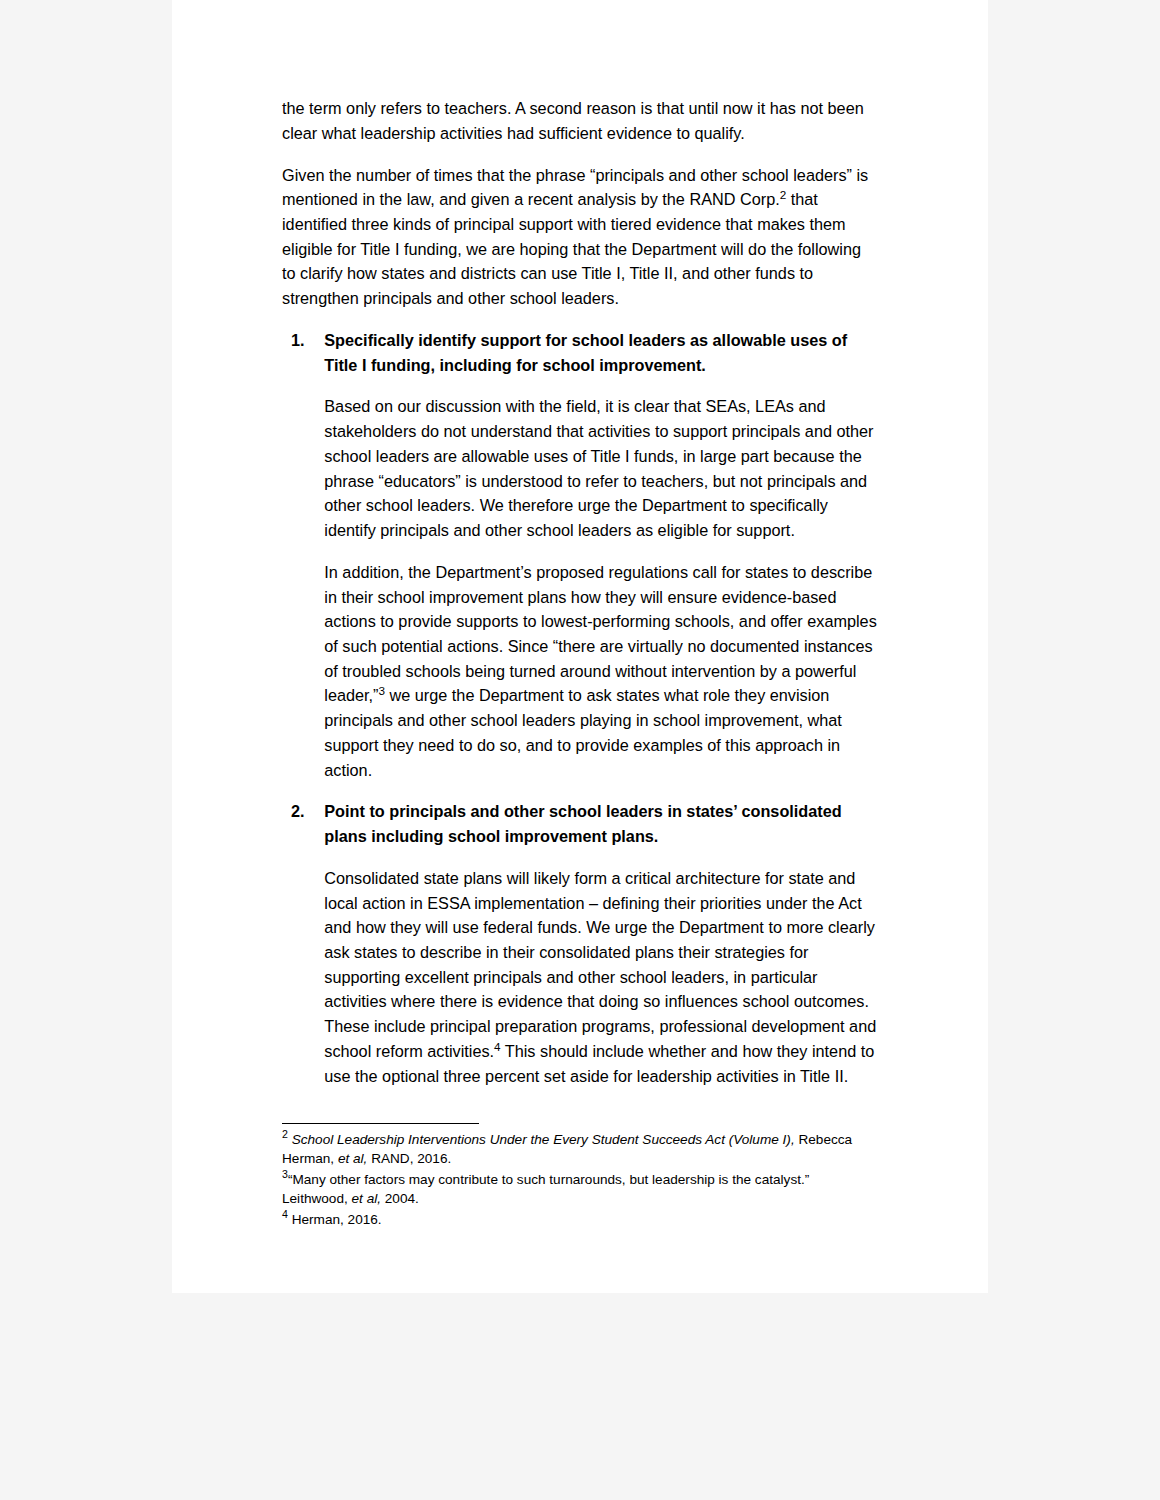the term only refers to teachers. A second reason is that until now it has not been clear what leadership activities had sufficient evidence to qualify.
Given the number of times that the phrase “principals and other school leaders” is mentioned in the law, and given a recent analysis by the RAND Corp.2 that identified three kinds of principal support with tiered evidence that makes them eligible for Title I funding, we are hoping that the Department will do the following to clarify how states and districts can use Title I, Title II, and other funds to strengthen principals and other school leaders.
Specifically identify support for school leaders as allowable uses of Title I funding, including for school improvement.
Based on our discussion with the field, it is clear that SEAs, LEAs and stakeholders do not understand that activities to support principals and other school leaders are allowable uses of Title I funds, in large part because the phrase “educators” is understood to refer to teachers, but not principals and other school leaders. We therefore urge the Department to specifically identify principals and other school leaders as eligible for support.
In addition, the Department’s proposed regulations call for states to describe in their school improvement plans how they will ensure evidence-based actions to provide supports to lowest-performing schools, and offer examples of such potential actions. Since “there are virtually no documented instances of troubled schools being turned around without intervention by a powerful leader,”3 we urge the Department to ask states what role they envision principals and other school leaders playing in school improvement, what support they need to do so, and to provide examples of this approach in action.
Point to principals and other school leaders in states’ consolidated plans including school improvement plans.
Consolidated state plans will likely form a critical architecture for state and local action in ESSA implementation – defining their priorities under the Act and how they will use federal funds. We urge the Department to more clearly ask states to describe in their consolidated plans their strategies for supporting excellent principals and other school leaders, in particular activities where there is evidence that doing so influences school outcomes. These include principal preparation programs, professional development and school reform activities.4 This should include whether and how they intend to use the optional three percent set aside for leadership activities in Title II.
2 School Leadership Interventions Under the Every Student Succeeds Act (Volume I), Rebecca Herman, et al, RAND, 2016.
3“Many other factors may contribute to such turnarounds, but leadership is the catalyst.” Leithwood, et al, 2004.
4 Herman, 2016.